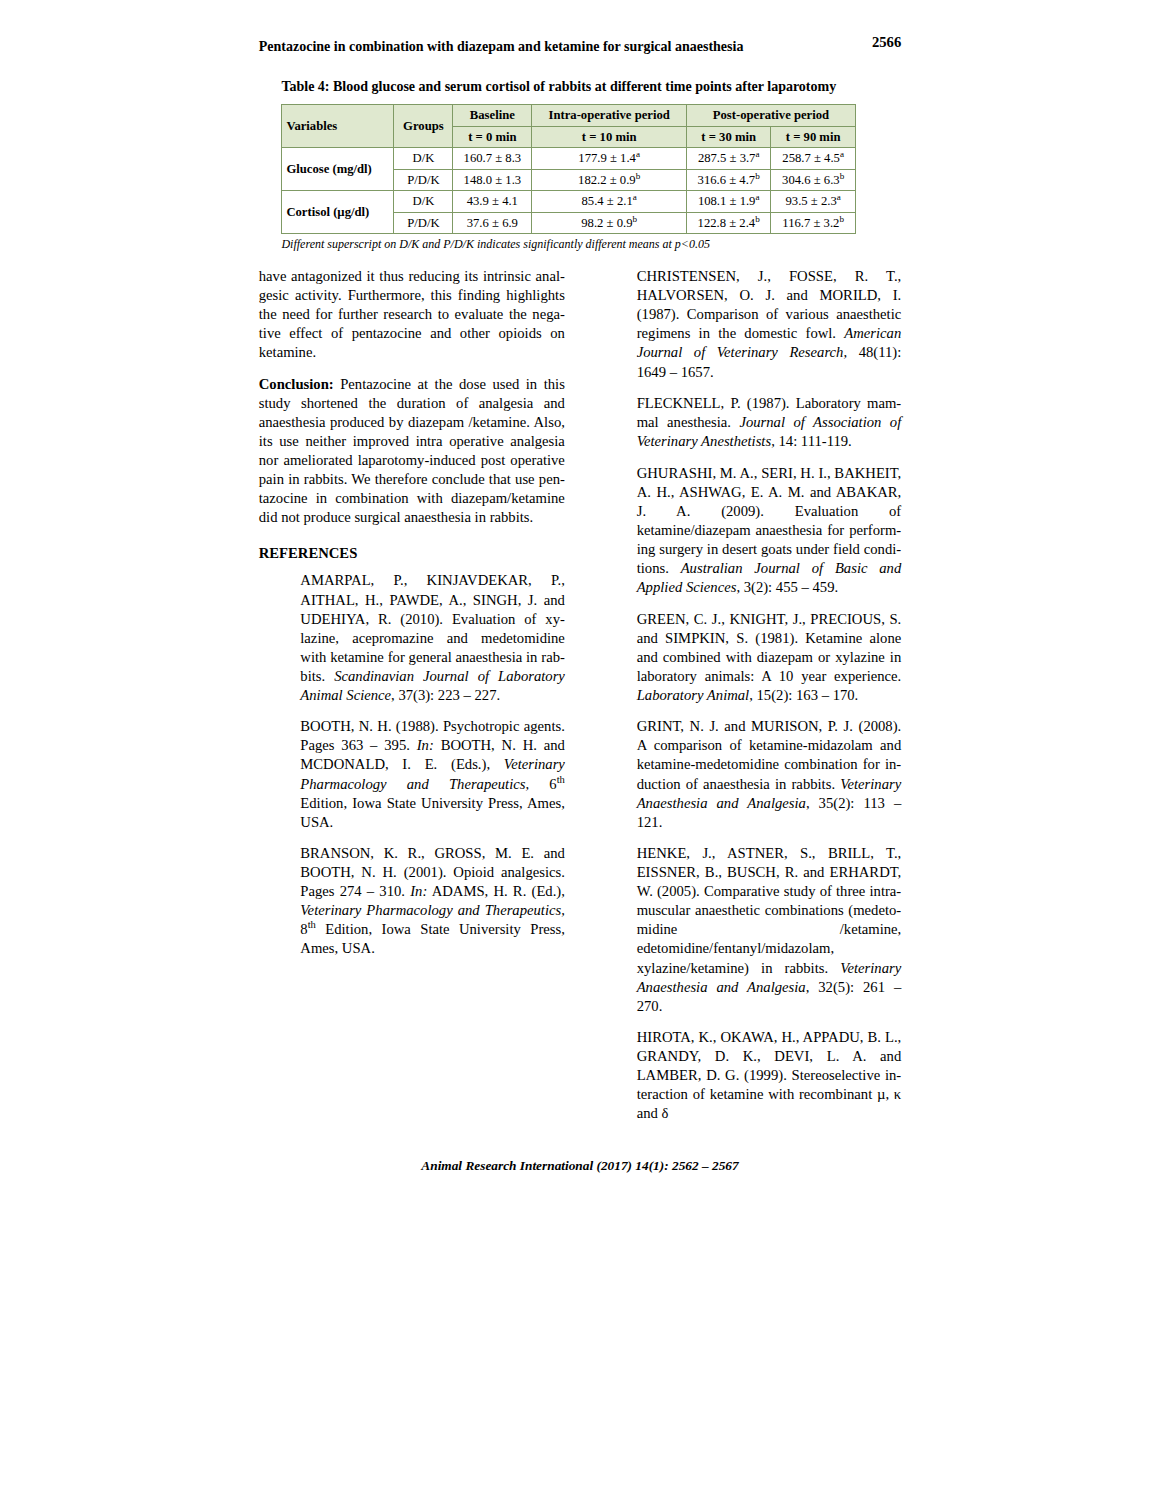Pentazocine in combination with diazepam and ketamine for surgical anaesthesia 2566
Table 4: Blood glucose and serum cortisol of rabbits at different time points after laparotomy
| Variables | Groups | Baseline | Intra-operative period | Post-operative period |
| --- | --- | --- | --- | --- |
| t = 0 min | t = 10 min | t = 30 min | t = 90 min |
| Glucose (mg/dl) | D/K | 160.7 ± 8.3 | 177.9 ± 1.4 a | 287.5 ± 3.7 a | 258.7 ± 4.5 a |
| P/D/K | 148.0 ± 1.3 | 182.2 ± 0.9 b | 316.6 ± 4.7 b | 304.6 ± 6.3 b |
| Cortisol (µg/dl) | D/K | 43.9 ± 4.1 | 85.4 ± 2.1 a | 108.1 ± 1.9 a | 93.5 ± 2.3 a |
| P/D/K | 37.6 ± 6.9 | 98.2 ± 0.9 b | 122.8 ± 2.4 b | 116.7 ± 3.2 b |
Different superscript on D/K and P/D/K indicates significantly different means at p<0.05
have antagonized it thus reducing its intrinsic analgesic activity. Furthermore, this finding highlights the need for further research to evaluate the negative effect of pentazocine and other opioids on ketamine.
Conclusion: Pentazocine at the dose used in this study shortened the duration of analgesia and anaesthesia produced by diazepam /ketamine. Also, its use neither improved intra operative analgesia nor ameliorated laparotomy-induced post operative pain in rabbits. We therefore conclude that use pentazocine in combination with diazepam/ketamine did not produce surgical anaesthesia in rabbits.
REFERENCES
AMARPAL, P., KINJAVDEKAR, P., AITHAL, H., PAWDE, A., SINGH, J. and UDEHIYA, R. (2010). Evaluation of xylazine, acepromazine and medetomidine with ketamine for general anaesthesia in rabbits. Scandinavian Journal of Laboratory Animal Science, 37(3): 223 – 227.
BOOTH, N. H. (1988). Psychotropic agents. Pages 363 – 395. In: BOOTH, N. H. and MCDONALD, I. E. (Eds.), Veterinary Pharmacology and Therapeutics, 6th Edition, Iowa State University Press, Ames, USA.
BRANSON, K. R., GROSS, M. E. and BOOTH, N. H. (2001). Opioid analgesics. Pages 274 – 310. In: ADAMS, H. R. (Ed.), Veterinary Pharmacology and Therapeutics, 8th Edition, Iowa State University Press, Ames, USA.
CHRISTENSEN, J., FOSSE, R. T., HALVORSEN, O. J. and MORILD, I. (1987). Comparison of various anaesthetic regimens in the domestic fowl. American Journal of Veterinary Research, 48(11): 1649 – 1657.
FLECKNELL, P. (1987). Laboratory mammal anesthesia. Journal of Association of Veterinary Anesthetists, 14: 111-119.
GHURASHI, M. A., SERI, H. I., BAKHEIT, A. H., ASHWAG, E. A. M. and ABAKAR, J. A. (2009). Evaluation of ketamine/diazepam anaesthesia for performing surgery in desert goats under field conditions. Australian Journal of Basic and Applied Sciences, 3(2): 455 – 459.
GREEN, C. J., KNIGHT, J., PRECIOUS, S. and SIMPKIN, S. (1981). Ketamine alone and combined with diazepam or xylazine in laboratory animals: A 10 year experience. Laboratory Animal, 15(2): 163 – 170.
GRINT, N. J. and MURISON, P. J. (2008). A comparison of ketamine-midazolam and ketamine-medetomidine combination for induction of anaesthesia in rabbits. Veterinary Anaesthesia and Analgesia, 35(2): 113 – 121.
HENKE, J., ASTNER, S., BRILL, T., EISSNER, B., BUSCH, R. and ERHARDT, W. (2005). Comparative study of three intramuscular anaesthetic combinations (medetomidine /ketamine, edetomidine/fentanyl/midazolam, xylazine/ketamine) in rabbits. Veterinary Anaesthesia and Analgesia, 32(5): 261 – 270.
HIROTA, K., OKAWA, H., APPADU, B. L., GRANDY, D. K., DEVI, L. A. and LAMBER, D. G. (1999). Stereoselective interaction of ketamine with recombinant µ, κ and δ
Animal Research International (2017) 14(1): 2562 – 2567